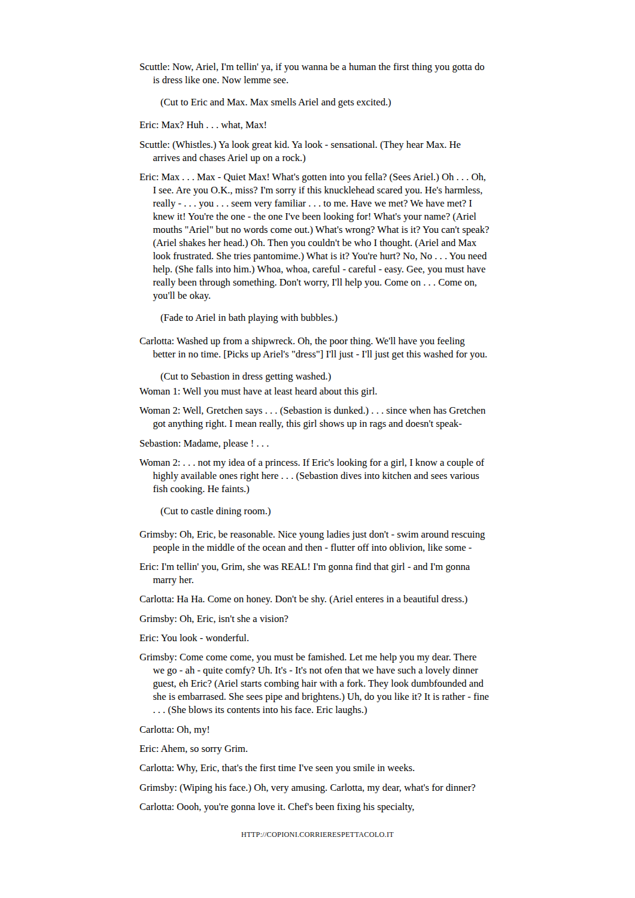Scuttle: Now, Ariel, I'm tellin' ya, if you wanna be a human the first thing you gotta do is dress like one. Now lemme see.
(Cut to Eric and Max. Max smells Ariel and gets excited.)
Eric: Max? Huh . . . what, Max!
Scuttle: (Whistles.) Ya look great kid. Ya look - sensational. (They hear Max. He arrives and chases Ariel up on a rock.)
Eric: Max . . . Max - Quiet Max! What's gotten into you fella? (Sees Ariel.) Oh . . . Oh, I see. Are you O.K., miss? I'm sorry if this knucklehead scared you. He's harmless, really - . . . you . . . seem very familiar . . . to me. Have we met? We have met? I knew it! You're the one - the one I've been looking for! What's your name? (Ariel mouths "Ariel" but no words come out.) What's wrong? What is it? You can't speak? (Ariel shakes her head.) Oh. Then you couldn't be who I thought. (Ariel and Max look frustrated. She tries pantomime.) What is it? You're hurt? No, No . . . You need help. (She falls into him.) Whoa, whoa, careful - careful - easy. Gee, you must have really been through something. Don't worry, I'll help you. Come on . . . Come on, you'll be okay.
(Fade to Ariel in bath playing with bubbles.)
Carlotta: Washed up from a shipwreck. Oh, the poor thing. We'll have you feeling better in no time. [Picks up Ariel's "dress"] I'll just - I'll just get this washed for you.
(Cut to Sebastion in dress getting washed.)
Woman 1: Well you must have at least heard about this girl.
Woman 2: Well, Gretchen says . . . (Sebastion is dunked.) . . . since when has Gretchen got anything right. I mean really, this girl shows up in rags and doesn't speak-
Sebastion: Madame, please ! . . .
Woman 2: . . . not my idea of a princess. If Eric's looking for a girl, I know a couple of highly available ones right here . . . (Sebastion dives into kitchen and sees various fish cooking. He faints.)
(Cut to castle dining room.)
Grimsby: Oh, Eric, be reasonable. Nice young ladies just don't - swim around rescuing people in the middle of the ocean and then - flutter off into oblivion, like some -
Eric: I'm tellin' you, Grim, she was REAL! I'm gonna find that girl - and I'm gonna marry her.
Carlotta: Ha Ha. Come on honey. Don't be shy. (Ariel enteres in a beautiful dress.)
Grimsby: Oh, Eric, isn't she a vision?
Eric: You look - wonderful.
Grimsby: Come come come, you must be famished. Let me help you my dear. There we go - ah - quite comfy? Uh. It's - It's not ofen that we have such a lovely dinner guest, eh Eric? (Ariel starts combing hair with a fork. They look dumbfounded and she is embarrased. She sees pipe and brightens.) Uh, do you like it? It is rather - fine . . . (She blows its contents into his face. Eric laughs.)
Carlotta: Oh, my!
Eric: Ahem, so sorry Grim.
Carlotta: Why, Eric, that's the first time I've seen you smile in weeks.
Grimsby: (Wiping his face.) Oh, very amusing. Carlotta, my dear, what's for dinner?
Carlotta: Oooh, you're gonna love it. Chef's been fixing his specialty,
HTTP://COPIONI.CORRIERESPETTACOLO.IT